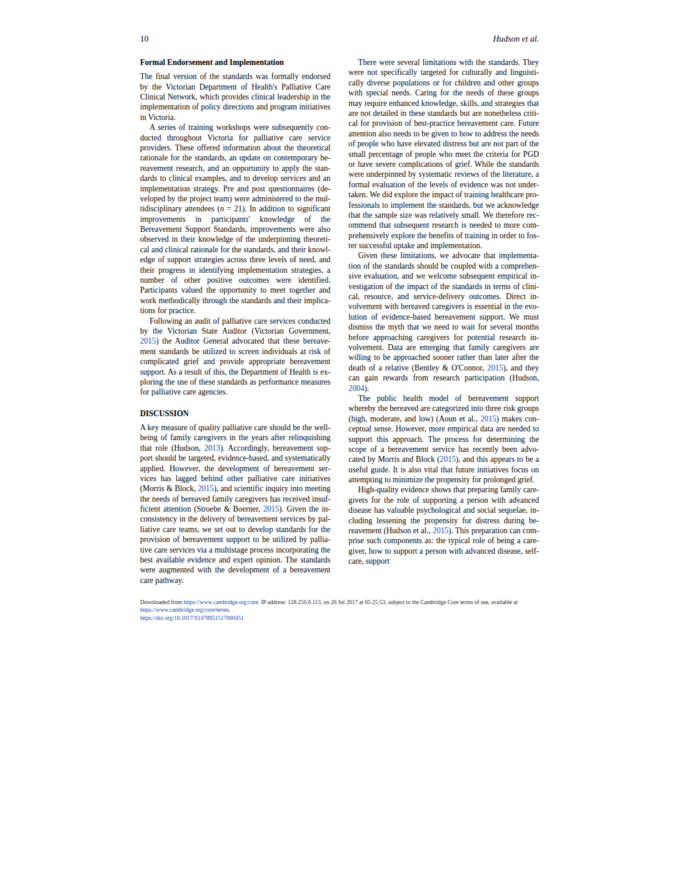10 Hudson et al.
Formal Endorsement and Implementation
The final version of the standards was formally endorsed by the Victorian Department of Health's Palliative Care Clinical Network, which provides clinical leadership in the implementation of policy directions and program initiatives in Victoria.
A series of training workshops were subsequently conducted throughout Victoria for palliative care service providers. These offered information about the theoretical rationale for the standards, an update on contemporary bereavement research, and an opportunity to apply the standards to clinical examples, and to develop services and an implementation strategy. Pre and post questionnaires (developed by the project team) were administered to the multidisciplinary attendees (n = 21). In addition to significant improvements in participants' knowledge of the Bereavement Support Standards, improvements were also observed in their knowledge of the underpinning theoretical and clinical rationale for the standards, and their knowledge of support strategies across three levels of need, and their progress in identifying implementation strategies, a number of other positive outcomes were identified. Participants valued the opportunity to meet together and work methodically through the standards and their implications for practice.
Following an audit of palliative care services conducted by the Victorian State Auditor (Victorian Government, 2015) the Auditor General advocated that these bereavement standards be utilized to screen individuals at risk of complicated grief and provide appropriate bereavement support. As a result of this, the Department of Health is exploring the use of these standards as performance measures for palliative care agencies.
Discussion
A key measure of quality palliative care should be the well-being of family caregivers in the years after relinquishing that role (Hudson, 2013). Accordingly, bereavement support should be targeted, evidence-based, and systematically applied. However, the development of bereavement services has lagged behind other palliative care initiatives (Morris & Block, 2015), and scientific inquiry into meeting the needs of bereaved family caregivers has received insufficient attention (Stroebe & Boerner, 2015). Given the inconsistency in the delivery of bereavement services by palliative care teams, we set out to develop standards for the provision of bereavement support to be utilized by palliative care services via a multistage process incorporating the best available evidence and expert opinion. The standards were augmented with the development of a bereavement care pathway.
There were several limitations with the standards. They were not specifically targeted for culturally and linguistically diverse populations or for children and other groups with special needs. Caring for the needs of these groups may require enhanced knowledge, skills, and strategies that are not detailed in these standards but are nonetheless critical for provision of best-practice bereavement care. Future attention also needs to be given to how to address the needs of people who have elevated distress but are not part of the small percentage of people who meet the criteria for PGD or have severe complications of grief. While the standards were underpinned by systematic reviews of the literature, a formal evaluation of the levels of evidence was not undertaken. We did explore the impact of training healthcare professionals to implement the standards, but we acknowledge that the sample size was relatively small. We therefore recommend that subsequent research is needed to more comprehensively explore the benefits of training in order to foster successful uptake and implementation.
Given these limitations, we advocate that implementation of the standards should be coupled with a comprehensive evaluation, and we welcome subsequent empirical investigation of the impact of the standards in terms of clinical, resource, and service-delivery outcomes. Direct involvement with bereaved caregivers is essential in the evolution of evidence-based bereavement support. We must dismiss the myth that we need to wait for several months before approaching caregivers for potential research involvement. Data are emerging that family caregivers are willing to be approached sooner rather than later after the death of a relative (Bentley & O'Connor, 2015), and they can gain rewards from research participation (Hudson, 2004).
The public health model of bereavement support whereby the bereaved are categorized into three risk groups (high, moderate, and low) (Aoun et al., 2015) makes conceptual sense. However, more empirical data are needed to support this approach. The process for determining the scope of a bereavement service has recently been advocated by Morris and Block (2015), and this appears to be a useful guide. It is also vital that future initiatives focus on attempting to minimize the propensity for prolonged grief.
High-quality evidence shows that preparing family caregivers for the role of supporting a person with advanced disease has valuable psychological and social sequelae, including lessening the propensity for distress during bereavement (Hudson et al., 2015). This preparation can comprise such components as: the typical role of being a caregiver, how to support a person with advanced disease, self-care, support
Downloaded from https://www.cambridge.org/core. IP address: 128.250.0.113, on 26 Jul 2017 at 05:25:53, subject to the Cambridge Core terms of use, available at https://www.cambridge.org/core/terms.
https://doi.org/10.1017/S1478951517000451